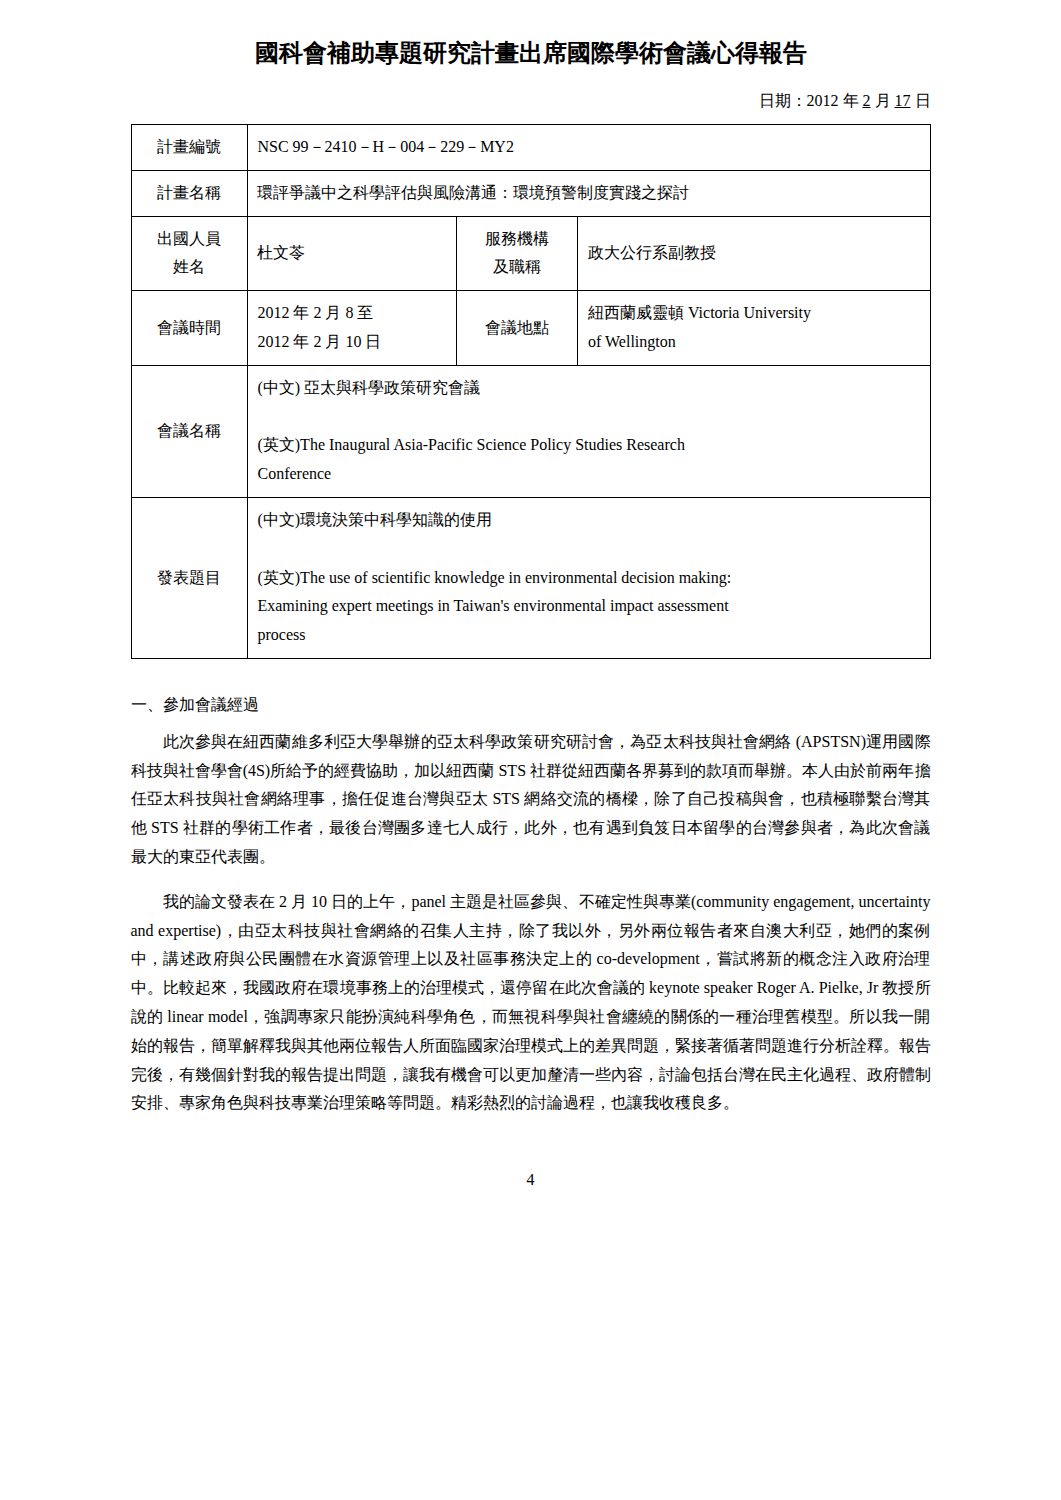國科會補助專題研究計畫出席國際學術會議心得報告
日期：2012 年 2 月 17 日
| 計畫編號 | NSC 99－2410－H－004－229－MY2 |
| 計畫名稱 | 環評爭議中之科學評估與風險溝通：環境預警制度實踐之探討 |
| 出國人員 姓名 | 杜文苓 | 服務機構 及職稱 | 政大公行系副教授 |
| 會議時間 | 2012 年 2 月 8 至 2012 年 2 月 10 日 | 會議地點 | 紐西蘭威靈頓 Victoria University of Wellington |
| 會議名稱 | (中文) 亞太與科學政策研究會議 (英文)The Inaugural Asia-Pacific Science Policy Studies Research Conference |
| 發表題目 | (中文)環境決策中科學知識的使用 (英文)The use of scientific knowledge in environmental decision making: Examining expert meetings in Taiwan's environmental impact assessment process |
一、參加會議經過
此次參與在紐西蘭維多利亞大學舉辦的亞太科學政策研究研討會，為亞太科技與社會網絡 (APSTSN)運用國際科技與社會學會(4S)所給予的經費協助，加以紐西蘭 STS 社群從紐西蘭各界募到的款項而舉辦。本人由於前兩年擔任亞太科技與社會網絡理事，擔任促進台灣與亞太 STS 網絡交流的橋樑，除了自己投稿與會，也積極聯繫台灣其他 STS 社群的學術工作者，最後台灣團多達七人成行，此外，也有遇到負笈日本留學的台灣參與者，為此次會議最大的東亞代表團。
我的論文發表在 2 月 10 日的上午，panel 主題是社區參與、不確定性與專業(community engagement, uncertainty and expertise)，由亞太科技與社會網絡的召集人主持，除了我以外，另外兩位報告者來自澳大利亞，她們的案例中，講述政府與公民團體在水資源管理上以及社區事務決定上的 co-development，嘗試將新的概念注入政府治理中。比較起來，我國政府在環境事務上的治理模式，還停留在此次會議的 keynote speaker Roger A. Pielke, Jr 教授所說的 linear model，強調專家只能扮演純科學角色，而無視科學與社會纏繞的關係的一種治理舊模型。所以我一開始的報告，簡單解釋我與其他兩位報告人所面臨國家治理模式上的差異問題，緊接著循著問題進行分析詮釋。報告完後，有幾個針對我的報告提出問題，讓我有機會可以更加釐清一些內容，討論包括台灣在民主化過程、政府體制安排、專家角色與科技專業治理策略等問題。精彩熱烈的討論過程，也讓我收穫良多。
4